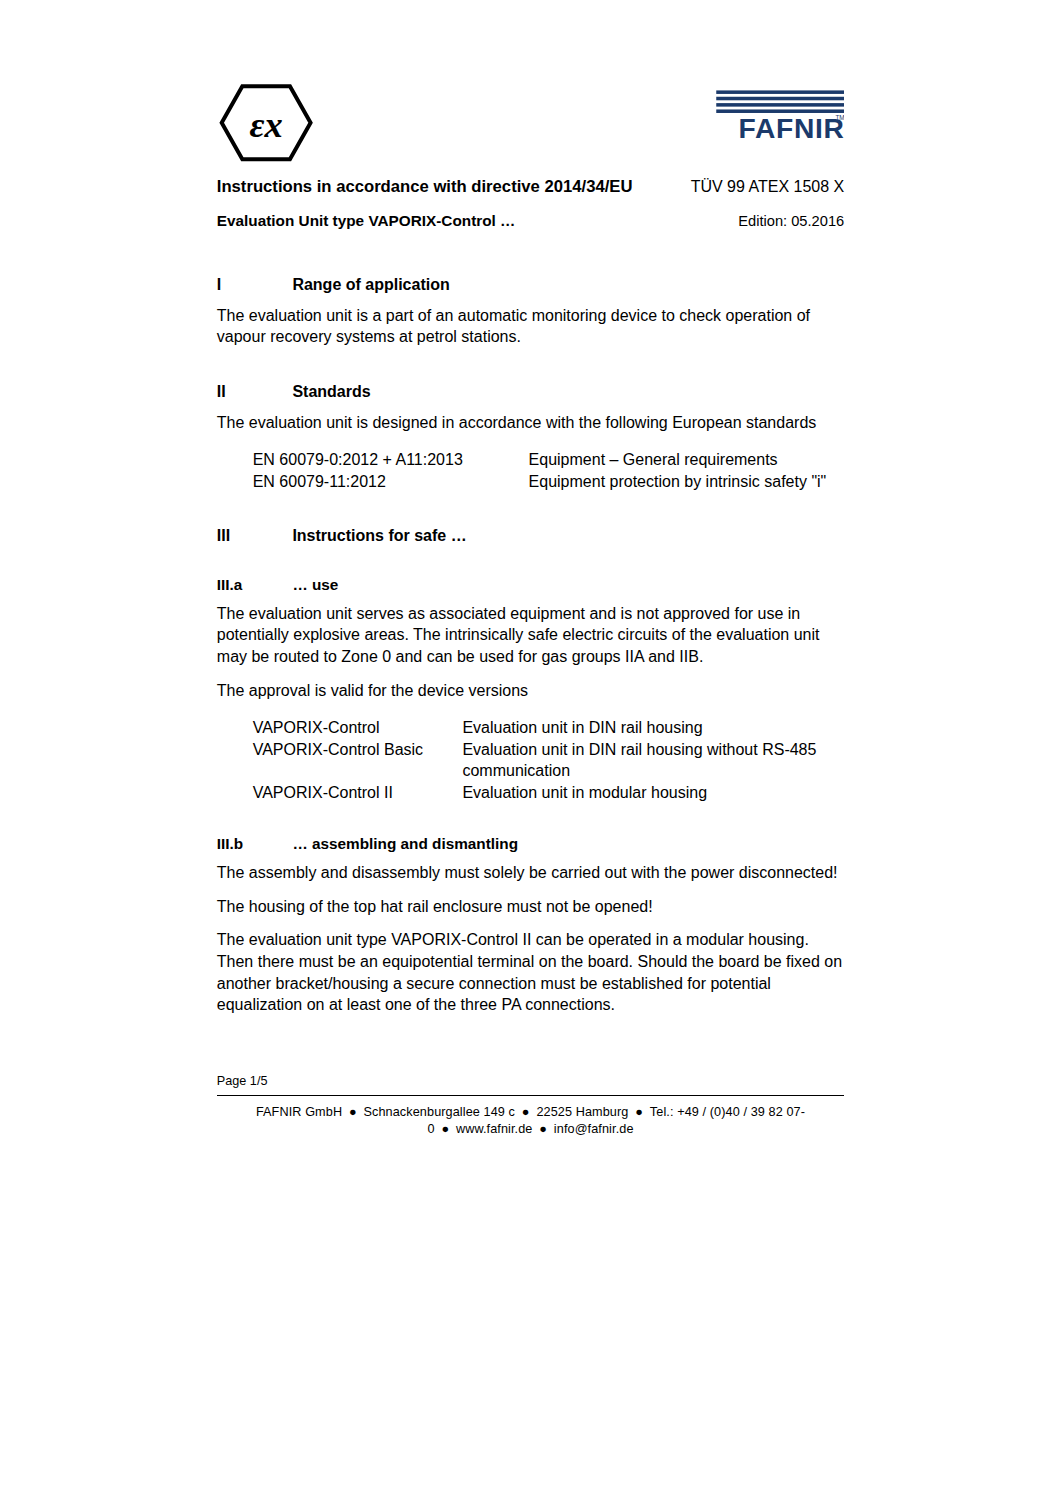εx
FAFNIR TM
Instructions in accordance with directive 2014/34/EU
TÜV 99 ATEX 1508 X
Evaluation Unit type VAPORIX-Control …
Edition: 05.2016
IRange of application
The evaluation unit is a part of an automatic monitoring device to check operation of vapour recovery systems at petrol stations.
II Standards
The evaluation unit is designed in accordance with the following European standards
EN 60079-0:2012 + A11:2013
Equipment – General requirements
EN 60079-11:2012
Equipment protection by intrinsic safety "i"
III Instructions for safe …
III.a… use
The evaluation unit serves as associated equipment and is not approved for use in potentially explosive areas. The intrinsically safe electric circuits of the evaluation unit may be routed to Zone 0 and can be used for gas groups IIA and IIB.
The approval is valid for the device versions
VAPORIX-Control
Evaluation unit in DIN rail housing
VAPORIX-Control Basic
Evaluation unit in DIN rail housing without RS-485 communication
VAPORIX-Control II
Evaluation unit in modular housing
III.b… assembling and dismantling
The assembly and disassembly must solely be carried out with the power disconnected!
The housing of the top hat rail enclosure must not be opened!
The evaluation unit type VAPORIX-Control II can be operated in a modular housing. Then there must be an equipotential terminal on the board. Should the board be fixed on another bracket/housing a secure connection must be established for potential equalization on at least one of the three PA connections.
Page 1/5
FAFNIR GmbH●Schnackenburgallee 149 c●22525 Hamburg●Tel.: +49 / (0)40 / 39 82 07-0●www.fafnir.de●info@fafnir.de